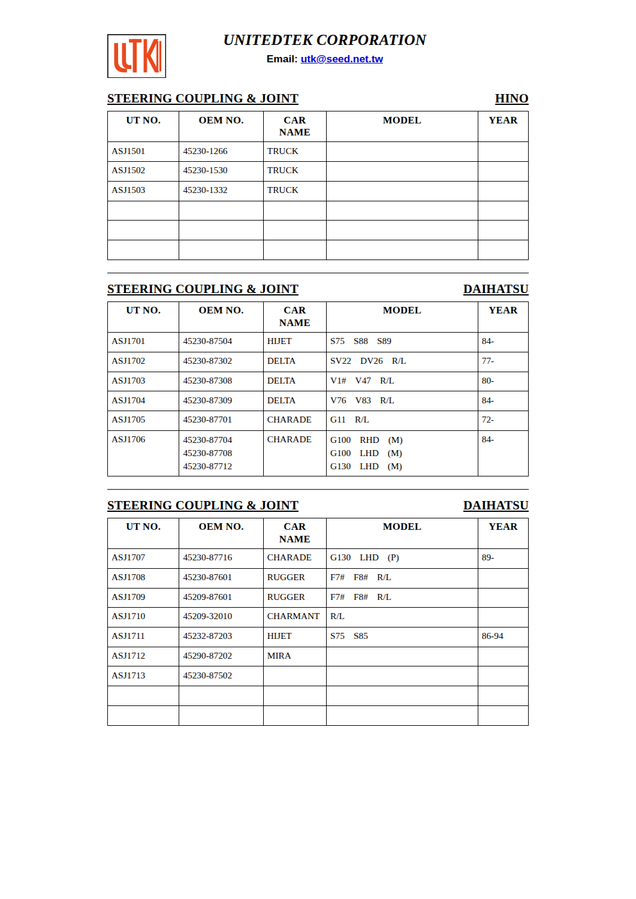UNITEDTEK CORPORATION
Email: utk@seed.net.tw
STEERING COUPLING & JOINT HINO
| UT NO. | OEM NO. | CAR NAME | MODEL | YEAR |
| --- | --- | --- | --- | --- |
| ASJ1501 | 45230-1266 | TRUCK | | |
| ASJ1502 | 45230-1530 | TRUCK | | |
| ASJ1503 | 45230-1332 | TRUCK | | |
STEERING COUPLING & JOINT DAIHATSU
| UT NO. | OEM NO. | CAR NAME | MODEL | YEAR |
| --- | --- | --- | --- | --- |
| ASJ1701 | 45230-87504 | HIJET | S75 S88 S89 | 84- |
| ASJ1702 | 45230-87302 | DELTA | SV22 DV26 R/L | 77- |
| ASJ1703 | 45230-87308 | DELTA | V1# V47 R/L | 80- |
| ASJ1704 | 45230-87309 | DELTA | V76 V83 R/L | 84- |
| ASJ1705 | 45230-87701 | CHARADE | G11 R/L | 72- |
| ASJ1706 | 45230-87704 45230-87708 45230-87712 | CHARADE | G100 RHD (M) G100 LHD (M) G130 LHD (M) | 84- |
STEERING COUPLING & JOINT DAIHATSU
| UT NO. | OEM NO. | CAR NAME | MODEL | YEAR |
| --- | --- | --- | --- | --- |
| ASJ1707 | 45230-87716 | CHARADE | G130 LHD (P) | 89- |
| ASJ1708 | 45230-87601 | RUGGER | F7# F8# R/L | |
| ASJ1709 | 45209-87601 | RUGGER | F7# F8# R/L | |
| ASJ1710 | 45209-32010 | CHARMANT | R/L | |
| ASJ1711 | 45232-87203 | HIJET | S75 S85 | 86-94 |
| ASJ1712 | 45290-87202 | MIRA | | |
| ASJ1713 | 45230-87502 | | | |